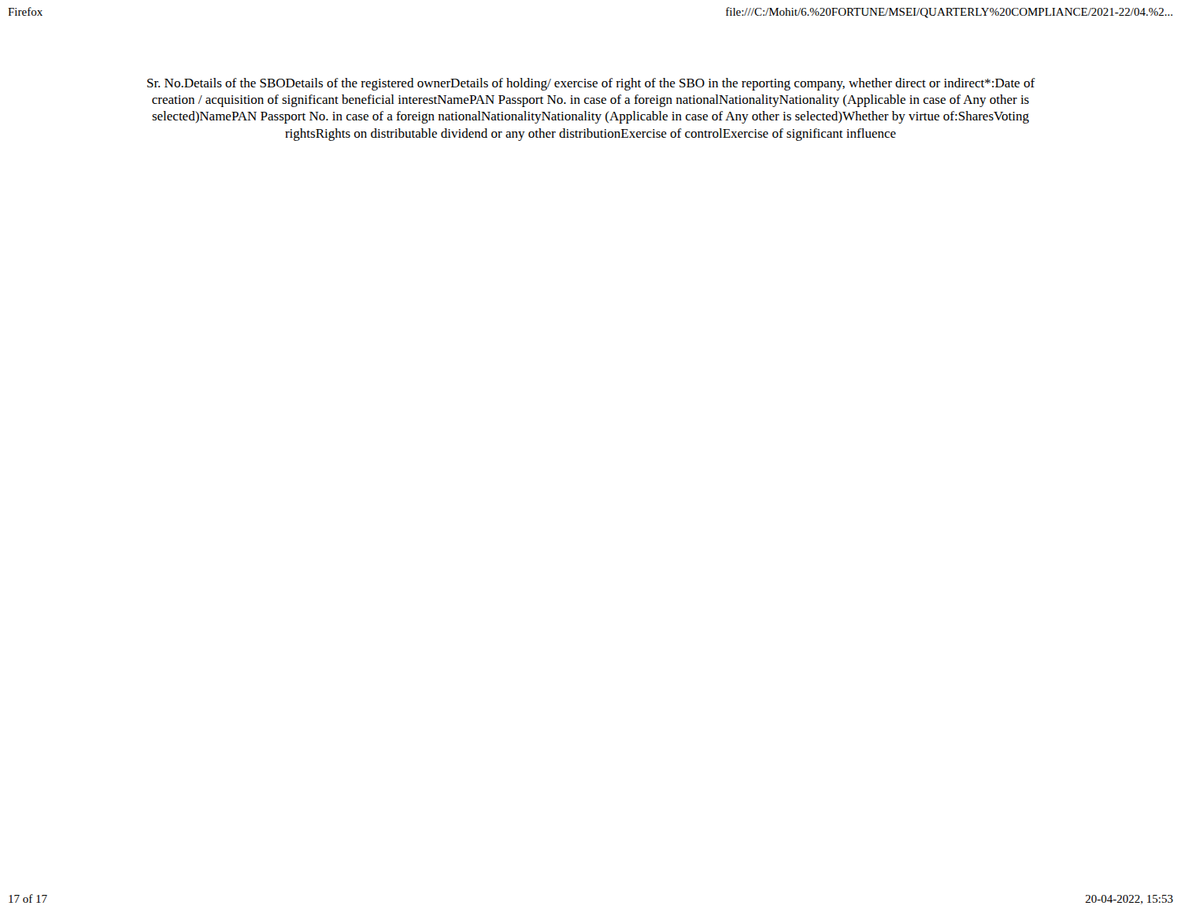Firefox
file:///C:/Mohit/6.%20FORTUNE/MSEI/QUARTERLY%20COMPLIANCE/2021-22/04.%2...
Sr. No.Details of the SBODetails of the registered ownerDetails of holding/ exercise of right of the SBO in the reporting company, whether direct or indirect*:Date of creation / acquisition of significant beneficial interestNamePAN Passport No. in case of a foreign nationalNationalityNationality (Applicable in case of Any other is selected)NamePAN Passport No. in case of a foreign nationalNationalityNationality (Applicable in case of Any other is selected)Whether by virtue of:SharesVoting rightsRights on distributable dividend or any other distributionExercise of controlExercise of significant influence
17 of 17
20-04-2022, 15:53